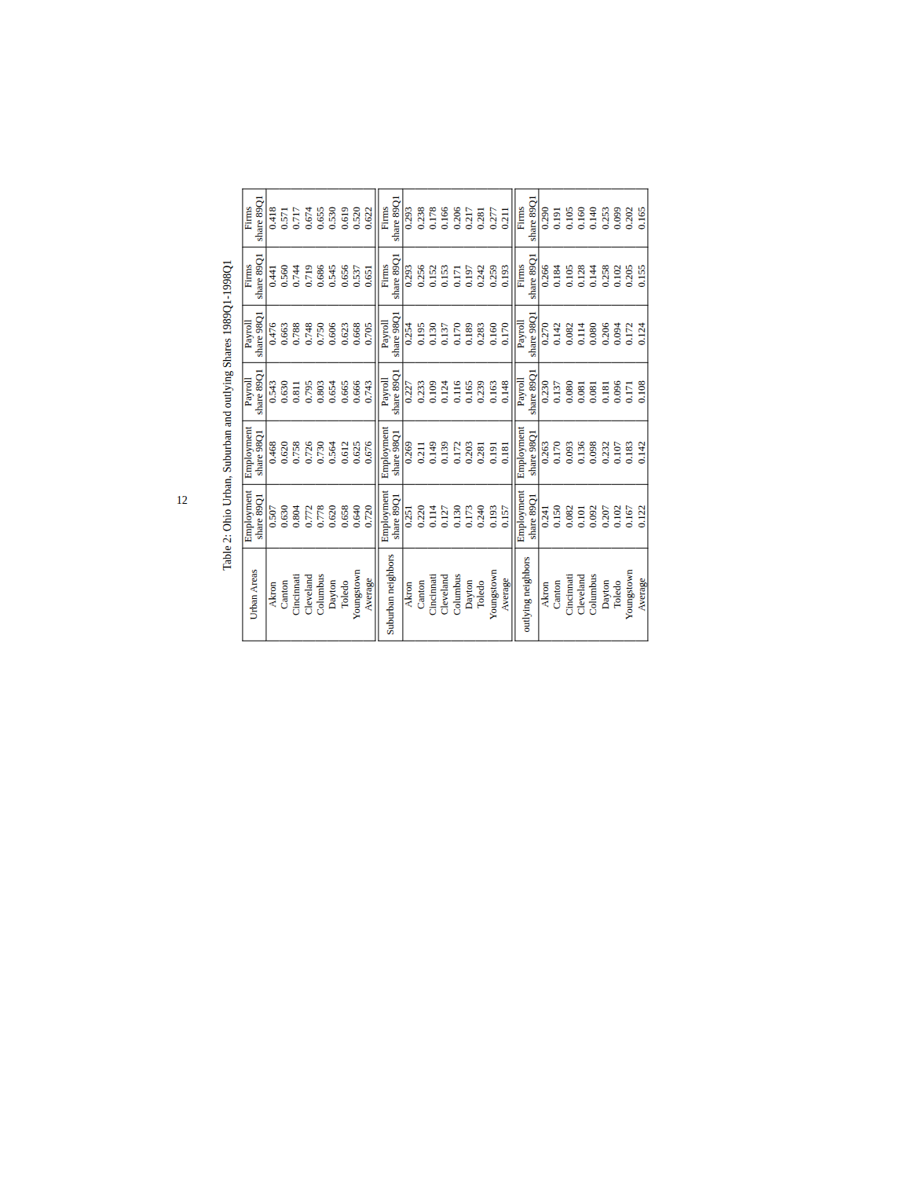12
Table 2: Ohio Urban, Suburban and outlying Shares 1989Q1-1998Q1
| Urban Areas | Employment share 89Q1 | Employment share 98Q1 | Payroll share 89Q1 | Payroll share 98Q1 | Firms share 89Q1 | Firms share 89Q1 |
| --- | --- | --- | --- | --- | --- | --- |
| Akron | 0.507 | 0.468 | 0.543 | 0.476 | 0.441 | 0.418 |
| Canton | 0.630 | 0.620 | 0.630 | 0.663 | 0.560 | 0.571 |
| Cincinnati | 0.804 | 0.758 | 0.811 | 0.788 | 0.744 | 0.717 |
| Cleveland | 0.772 | 0.726 | 0.795 | 0.748 | 0.719 | 0.674 |
| Columbus | 0.778 | 0.730 | 0.803 | 0.750 | 0.686 | 0.655 |
| Dayton | 0.620 | 0.564 | 0.654 | 0.606 | 0.545 | 0.530 |
| Toledo | 0.658 | 0.612 | 0.665 | 0.623 | 0.656 | 0.619 |
| Youngstown | 0.640 | 0.625 | 0.666 | 0.668 | 0.537 | 0.520 |
| Average | 0.720 | 0.676 | 0.743 | 0.705 | 0.651 | 0.622 |
| Suburban neighbors | Employment share 89Q1 | Employment share 98Q1 | Payroll share 89Q1 | Payroll share 98Q1 | Firms share 89Q1 | Firms share 89Q1 |
| Akron | 0.251 | 0.269 | 0.227 | 0.254 | 0.293 | 0.293 |
| Canton | 0.220 | 0.211 | 0.233 | 0.195 | 0.256 | 0.238 |
| Cincinnati | 0.114 | 0.149 | 0.109 | 0.130 | 0.152 | 0.178 |
| Cleveland | 0.127 | 0.139 | 0.124 | 0.137 | 0.153 | 0.166 |
| Columbus | 0.130 | 0.172 | 0.116 | 0.170 | 0.171 | 0.206 |
| Dayton | 0.173 | 0.203 | 0.165 | 0.189 | 0.197 | 0.217 |
| Toledo | 0.240 | 0.281 | 0.239 | 0.283 | 0.242 | 0.281 |
| Youngstown | 0.193 | 0.191 | 0.163 | 0.160 | 0.259 | 0.277 |
| Average | 0.157 | 0.181 | 0.148 | 0.170 | 0.193 | 0.211 |
| outlying neighbors | Employment share 89Q1 | Employment share 98Q1 | Payroll share 89Q1 | Payroll share 98Q1 | Firms share 89Q1 | Firms share 89Q1 |
| Akron | 0.241 | 0.263 | 0.230 | 0.270 | 0.266 | 0.290 |
| Canton | 0.150 | 0.170 | 0.137 | 0.142 | 0.184 | 0.191 |
| Cincinnati | 0.082 | 0.093 | 0.080 | 0.082 | 0.105 | 0.105 |
| Cleveland | 0.101 | 0.136 | 0.081 | 0.114 | 0.128 | 0.160 |
| Columbus | 0.092 | 0.098 | 0.081 | 0.080 | 0.144 | 0.140 |
| Dayton | 0.207 | 0.232 | 0.181 | 0.206 | 0.258 | 0.253 |
| Toledo | 0.102 | 0.107 | 0.096 | 0.094 | 0.102 | 0.099 |
| Youngstown | 0.167 | 0.183 | 0.171 | 0.172 | 0.205 | 0.202 |
| Average | 0.122 | 0.142 | 0.108 | 0.124 | 0.155 | 0.165 |